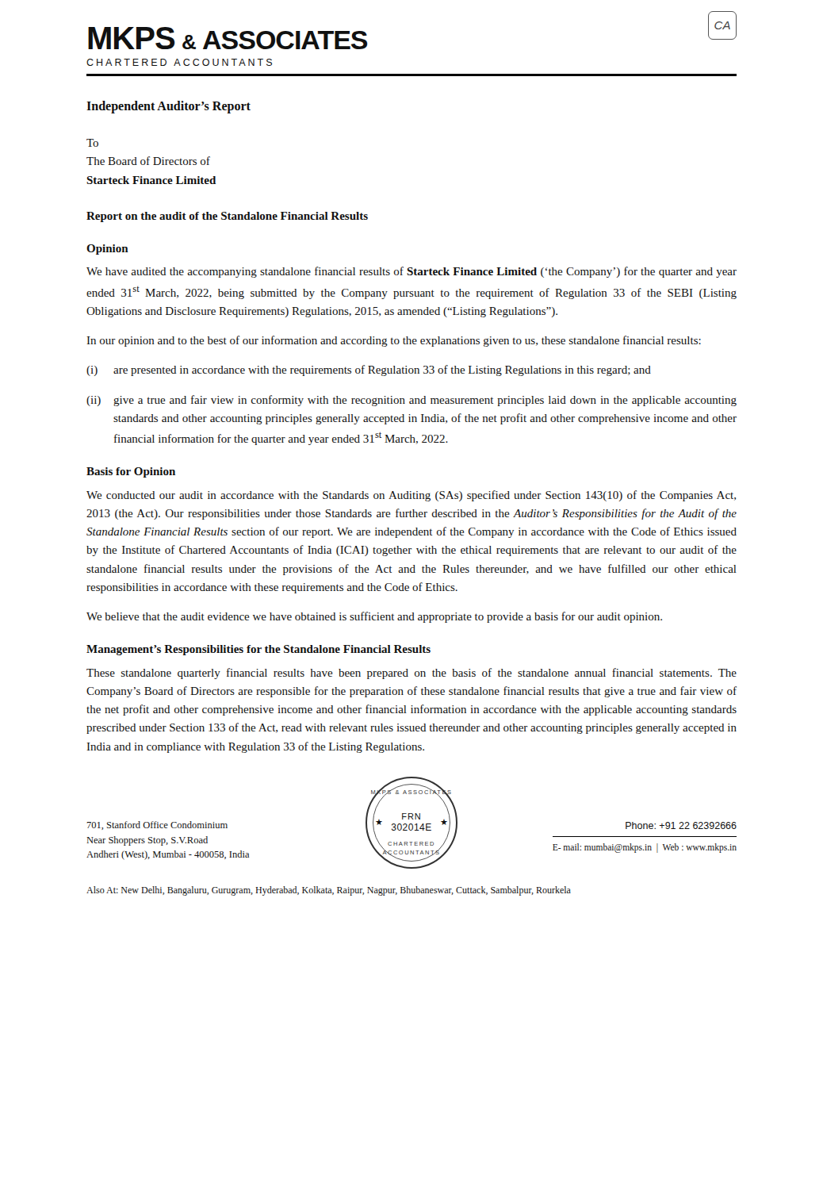CA
MKPS & ASSOCIATES
CHARTERED ACCOUNTANTS
Independent Auditor’s Report
To
The Board of Directors of
Starteck Finance Limited
Report on the audit of the Standalone Financial Results
Opinion
We have audited the accompanying standalone financial results of Starteck Finance Limited (‘the Company’) for the quarter and year ended 31st March, 2022, being submitted by the Company pursuant to the requirement of Regulation 33 of the SEBI (Listing Obligations and Disclosure Requirements) Regulations, 2015, as amended (“Listing Regulations”).
In our opinion and to the best of our information and according to the explanations given to us, these standalone financial results:
(i) are presented in accordance with the requirements of Regulation 33 of the Listing Regulations in this regard; and
(ii) give a true and fair view in conformity with the recognition and measurement principles laid down in the applicable accounting standards and other accounting principles generally accepted in India, of the net profit and other comprehensive income and other financial information for the quarter and year ended 31st March, 2022.
Basis for Opinion
We conducted our audit in accordance with the Standards on Auditing (SAs) specified under Section 143(10) of the Companies Act, 2013 (the Act). Our responsibilities under those Standards are further described in the Auditor’s Responsibilities for the Audit of the Standalone Financial Results section of our report. We are independent of the Company in accordance with the Code of Ethics issued by the Institute of Chartered Accountants of India (ICAI) together with the ethical requirements that are relevant to our audit of the standalone financial results under the provisions of the Act and the Rules thereunder, and we have fulfilled our other ethical responsibilities in accordance with these requirements and the Code of Ethics.
We believe that the audit evidence we have obtained is sufficient and appropriate to provide a basis for our audit opinion.
Management’s Responsibilities for the Standalone Financial Results
These standalone quarterly financial results have been prepared on the basis of the standalone annual financial statements. The Company’s Board of Directors are responsible for the preparation of these standalone financial results that give a true and fair view of the net profit and other comprehensive income and other financial information in accordance with the applicable accounting standards prescribed under Section 133 of the Act, read with relevant rules issued thereunder and other accounting principles generally accepted in India and in compliance with Regulation 33 of the Listing Regulations.
MKPS & ASSOCIATES
★
★
FRN
302014E
CHARTERED ACCOUNTANTS
701, Stanford Office Condominium
Near Shoppers Stop, S.V.Road
Andheri (West), Mumbai - 400058, India
Phone: +91 22 62392666
E- mail: mumbai@mkps.in | Web : www.mkps.in
Also At: New Delhi, Bangaluru, Gurugram, Hyderabad, Kolkata, Raipur, Nagpur, Bhubaneswar, Cuttack, Sambalpur, Rourkela